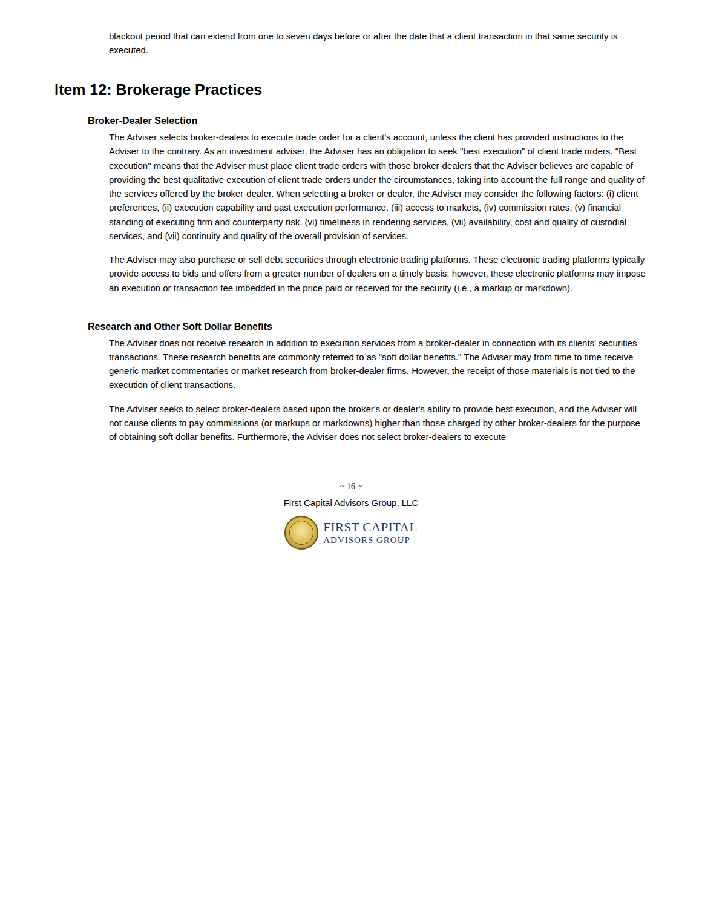blackout period that can extend from one to seven days before or after the date that a client transaction in that same security is executed.
Item 12: Brokerage Practices
Broker-Dealer Selection
The Adviser selects broker-dealers to execute trade order for a client's account, unless the client has provided instructions to the Adviser to the contrary. As an investment adviser, the Adviser has an obligation to seek "best execution" of client trade orders. "Best execution" means that the Adviser must place client trade orders with those broker-dealers that the Adviser believes are capable of providing the best qualitative execution of client trade orders under the circumstances, taking into account the full range and quality of the services offered by the broker-dealer. When selecting a broker or dealer, the Adviser may consider the following factors: (i) client preferences, (ii) execution capability and past execution performance, (iii) access to markets, (iv) commission rates, (v) financial standing of executing firm and counterparty risk, (vi) timeliness in rendering services, (vii) availability, cost and quality of custodial services, and (vii) continuity and quality of the overall provision of services.
The Adviser may also purchase or sell debt securities through electronic trading platforms. These electronic trading platforms typically provide access to bids and offers from a greater number of dealers on a timely basis; however, these electronic platforms may impose an execution or transaction fee imbedded in the price paid or received for the security (i.e., a markup or markdown).
Research and Other Soft Dollar Benefits
The Adviser does not receive research in addition to execution services from a broker-dealer in connection with its clients' securities transactions. These research benefits are commonly referred to as "soft dollar benefits." The Adviser may from time to time receive generic market commentaries or market research from broker-dealer firms. However, the receipt of those materials is not tied to the execution of client transactions.
The Adviser seeks to select broker-dealers based upon the broker's or dealer's ability to provide best execution, and the Adviser will not cause clients to pay commissions (or markups or markdowns) higher than those charged by other broker-dealers for the purpose of obtaining soft dollar benefits. Furthermore, the Adviser does not select broker-dealers to execute
~ 16 ~
First Capital Advisors Group, LLC
FIRST CAPITAL
ADVISORS GROUP